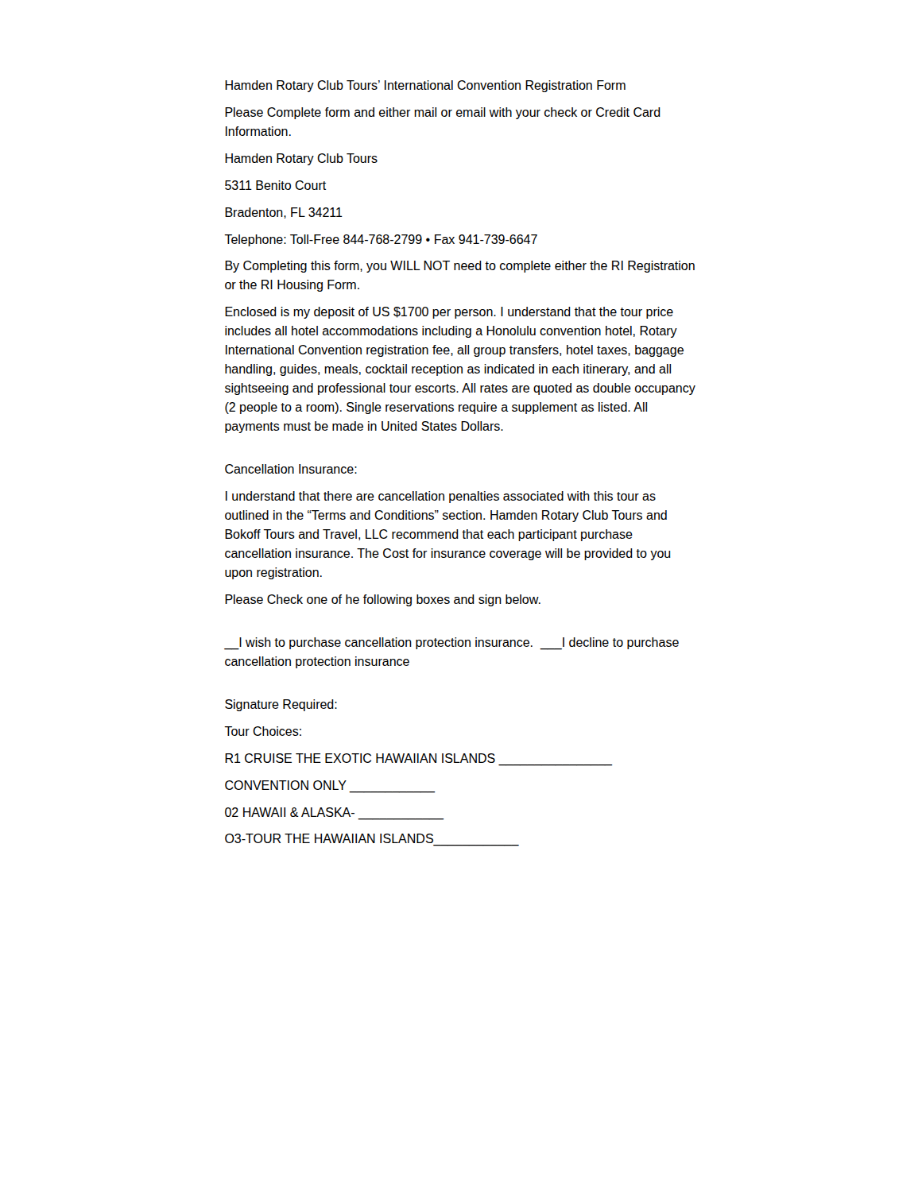Hamden Rotary Club Tours’ International Convention Registration Form
Please Complete form and either mail or email with your check or Credit Card Information.
Hamden Rotary Club Tours
5311 Benito Court
Bradenton, FL 34211
Telephone: Toll-Free 844-768-2799 • Fax 941-739-6647
By Completing this form, you WILL NOT need to complete either the RI Registration or the RI Housing Form.
Enclosed is my deposit of US $1700 per person. I understand that the tour price includes all hotel accommodations including a Honolulu convention hotel, Rotary International Convention registration fee, all group transfers, hotel taxes, baggage handling, guides, meals, cocktail reception as indicated in each itinerary, and all sightseeing and professional tour escorts. All rates are quoted as double occupancy (2 people to a room). Single reservations require a supplement as listed. All payments must be made in United States Dollars.
Cancellation Insurance:
I understand that there are cancellation penalties associated with this tour as outlined in the “Terms and Conditions” section. Hamden Rotary Club Tours and Bokoff Tours and Travel, LLC recommend that each participant purchase cancellation insurance. The Cost for insurance coverage will be provided to you upon registration.
Please Check one of he following boxes and sign below.
__I wish to purchase cancellation protection insurance. ___I decline to purchase cancellation protection insurance
Signature Required:
Tour Choices:
R1 CRUISE THE EXOTIC HAWAIIAN ISLANDS ________________
CONVENTION ONLY ____________
02 HAWAII & ALASKA- ____________
O3-TOUR THE HAWAIIAN ISLANDS____________